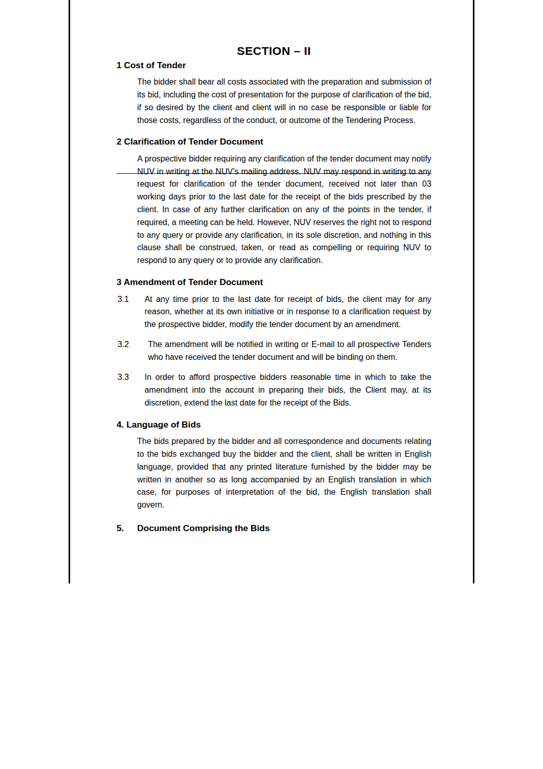SECTION – II
1 Cost of Tender
The bidder shall bear all costs associated with the preparation and submission of its bid, including the cost of presentation for the purpose of clarification of the bid, if so desired by the client and client will in no case be responsible or liable for those costs, regardless of the conduct, or outcome of the Tendering Process.
2 Clarification of Tender Document
A prospective bidder requiring any clarification of the tender document may notify NUV in writing at the NUV’s mailing address. NUV may respond in writing to any request for clarification of the tender document, received not later than 03 working days prior to the last date for the receipt of the bids prescribed by the client. In case of any further clarification on any of the points in the tender, if required, a meeting can be held. However, NUV reserves the right not to respond to any query or provide any clarification, in its sole discretion, and nothing in this clause shall be construed, taken, or read as compelling or requiring NUV to respond to any query or to provide any clarification.
3 Amendment of Tender Document
3.1
At any time prior to the last date for receipt of bids, the client may for any reason, whether at its own initiative or in response to a clarification request by the prospective bidder, modify the tender document by an amendment.
3.2
The amendment will be notified in writing or E-mail to all prospective Tenders who have received the tender document and will be binding on them.
3.3
In order to afford prospective bidders reasonable time in which to take the amendment into the account in preparing their bids, the Client may, at its discretion, extend the last date for the receipt of the Bids.
4. Language of Bids
The bids prepared by the bidder and all correspondence and documents relating to the bids exchanged buy the bidder and the client, shall be written in English language, provided that any printed literature furnished by the bidder may be written in another so as long accompanied by an English translation in which case, for purposes of interpretation of the bid, the English translation shall govern.
5. Document Comprising the Bids